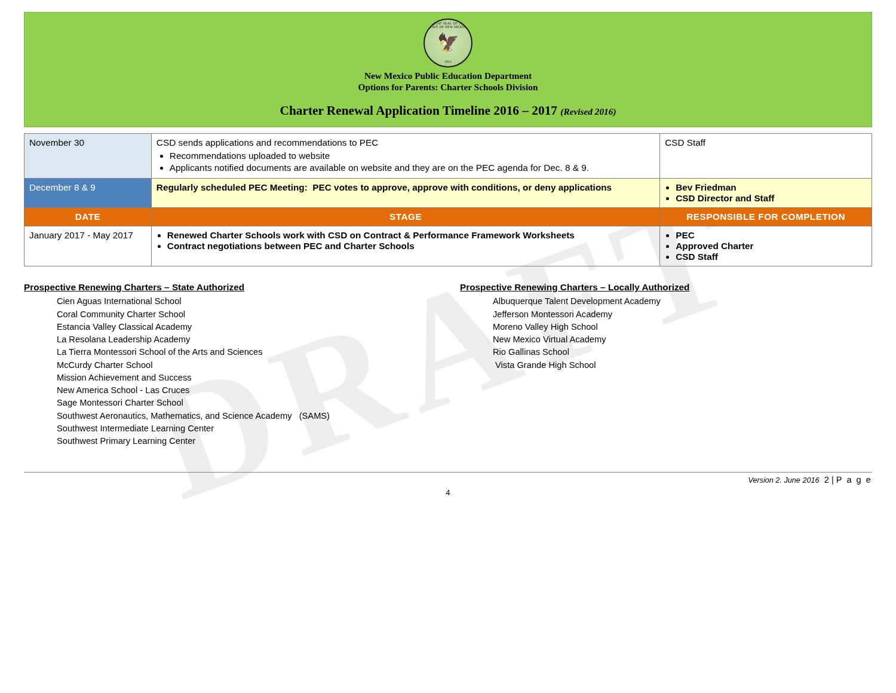DRAFT
GREAT SEAL OF THE STATE OF NEW MEXICO
🦅
1912
New Mexico Public Education Department
Options for Parents: Charter Schools Division
Charter Renewal Application Timeline 2016 – 2017 (Revised 2016)
| November 30 | CSD sends applications and recommendations to PEC Recommendations uploaded to website Applicants notified documents are available on website and they are on the PEC agenda for Dec. 8 & 9. | CSD Staff |
| December 8 & 9 | Regularly scheduled PEC Meeting: PEC votes to approve, approve with conditions, or deny applications | Bev Friedman CSD Director and Staff |
| DATE | STAGE | RESPONSIBLE FOR COMPLETION |
| January 2017 - May 2017 | Renewed Charter Schools work with CSD on Contract & Performance Framework Worksheets Contract negotiations between PEC and Charter Schools | PEC Approved Charter CSD Staff |
Prospective Renewing Charters – State Authorized
Cien Aguas International School
Coral Community Charter School
Estancia Valley Classical Academy
La Resolana Leadership Academy
La Tierra Montessori School of the Arts and Sciences
McCurdy Charter School
Mission Achievement and Success
New America School - Las Cruces
Sage Montessori Charter School
Southwest Aeronautics, Mathematics, and Science Academy (SAMS)
Southwest Intermediate Learning Center
Southwest Primary Learning Center
Prospective Renewing Charters – Locally Authorized
Albuquerque Talent Development Academy
Jefferson Montessori Academy
Moreno Valley High School
New Mexico Virtual Academy
Rio Gallinas School
Vista Grande High School
Version 2. June 2016 2 | P a g e
4